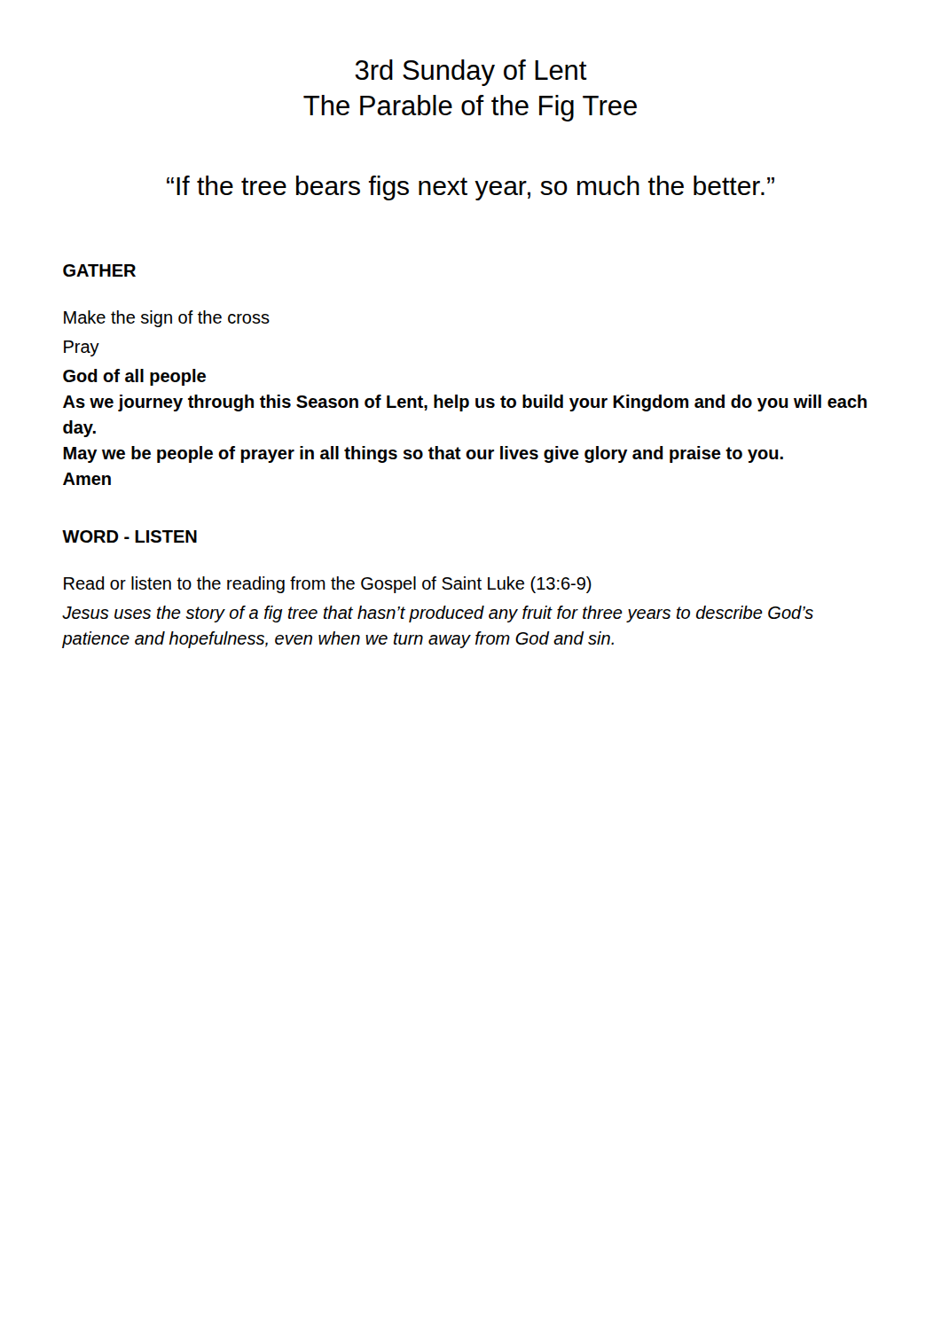3rd Sunday of Lent
The Parable of the Fig Tree
“If the tree bears figs next year, so much the better.”
GATHER
Make the sign of the cross
Pray
God of all people
As we journey through this Season of Lent, help us to build your Kingdom and do you will each day.
May we be people of prayer in all things so that our lives give glory and praise to you.
Amen
WORD - LISTEN
Read or listen to the reading from the Gospel of Saint Luke (13:6-9)
Jesus uses the story of a fig tree that hasn’t produced any fruit for three years to describe God’s patience and hopefulness, even when we turn away from God and sin.